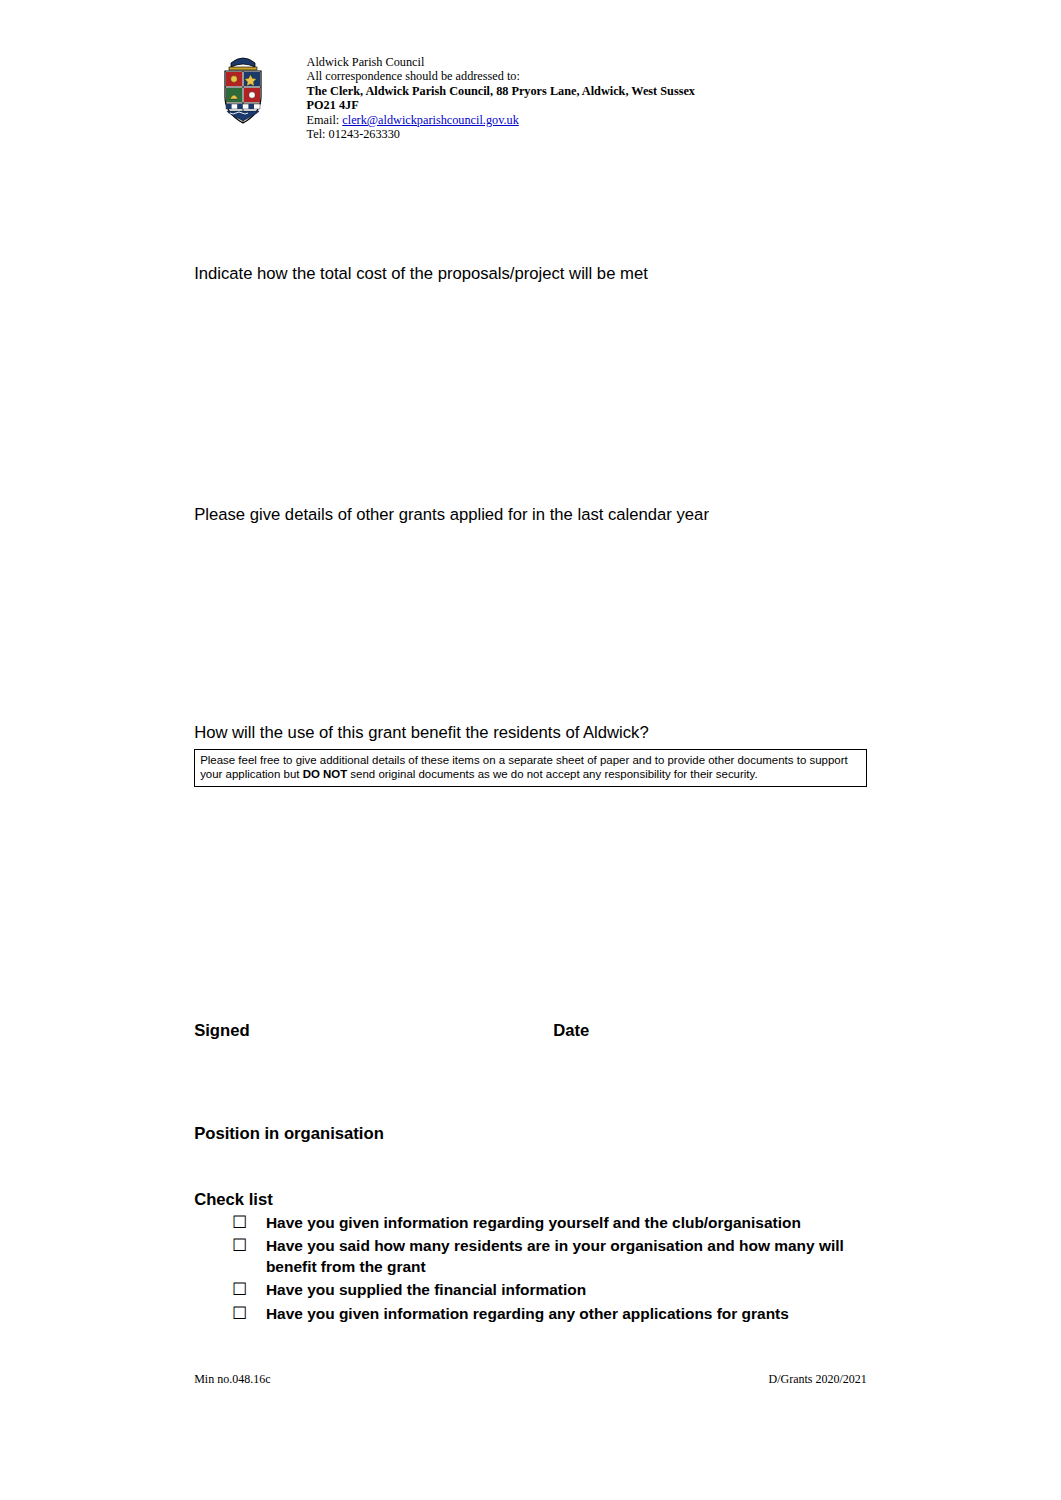Aldwick Parish Council
All correspondence should be addressed to:
The Clerk, Aldwick Parish Council, 88 Pryors Lane, Aldwick, West Sussex
PO21 4JF
Email: clerk@aldwickparishcouncil.gov.uk
Tel: 01243-263330
Indicate how the total cost of the proposals/project will be met
Please give details of other grants applied for in the last calendar year
How will the use of this grant benefit the residents of Aldwick?
Please feel free to give additional details of these items on a separate sheet of paper and to provide other documents to support your application but DO NOT send original documents as we do not accept any responsibility for their security.
Signed Date
Position in organisation
Check list
Have you given information regarding yourself and the club/organisation
Have you said how many residents are in your organisation and how many will benefit from the grant
Have you supplied the financial information
Have you given information regarding any other applications for grants
Min no.048.16c D/Grants 2020/2021